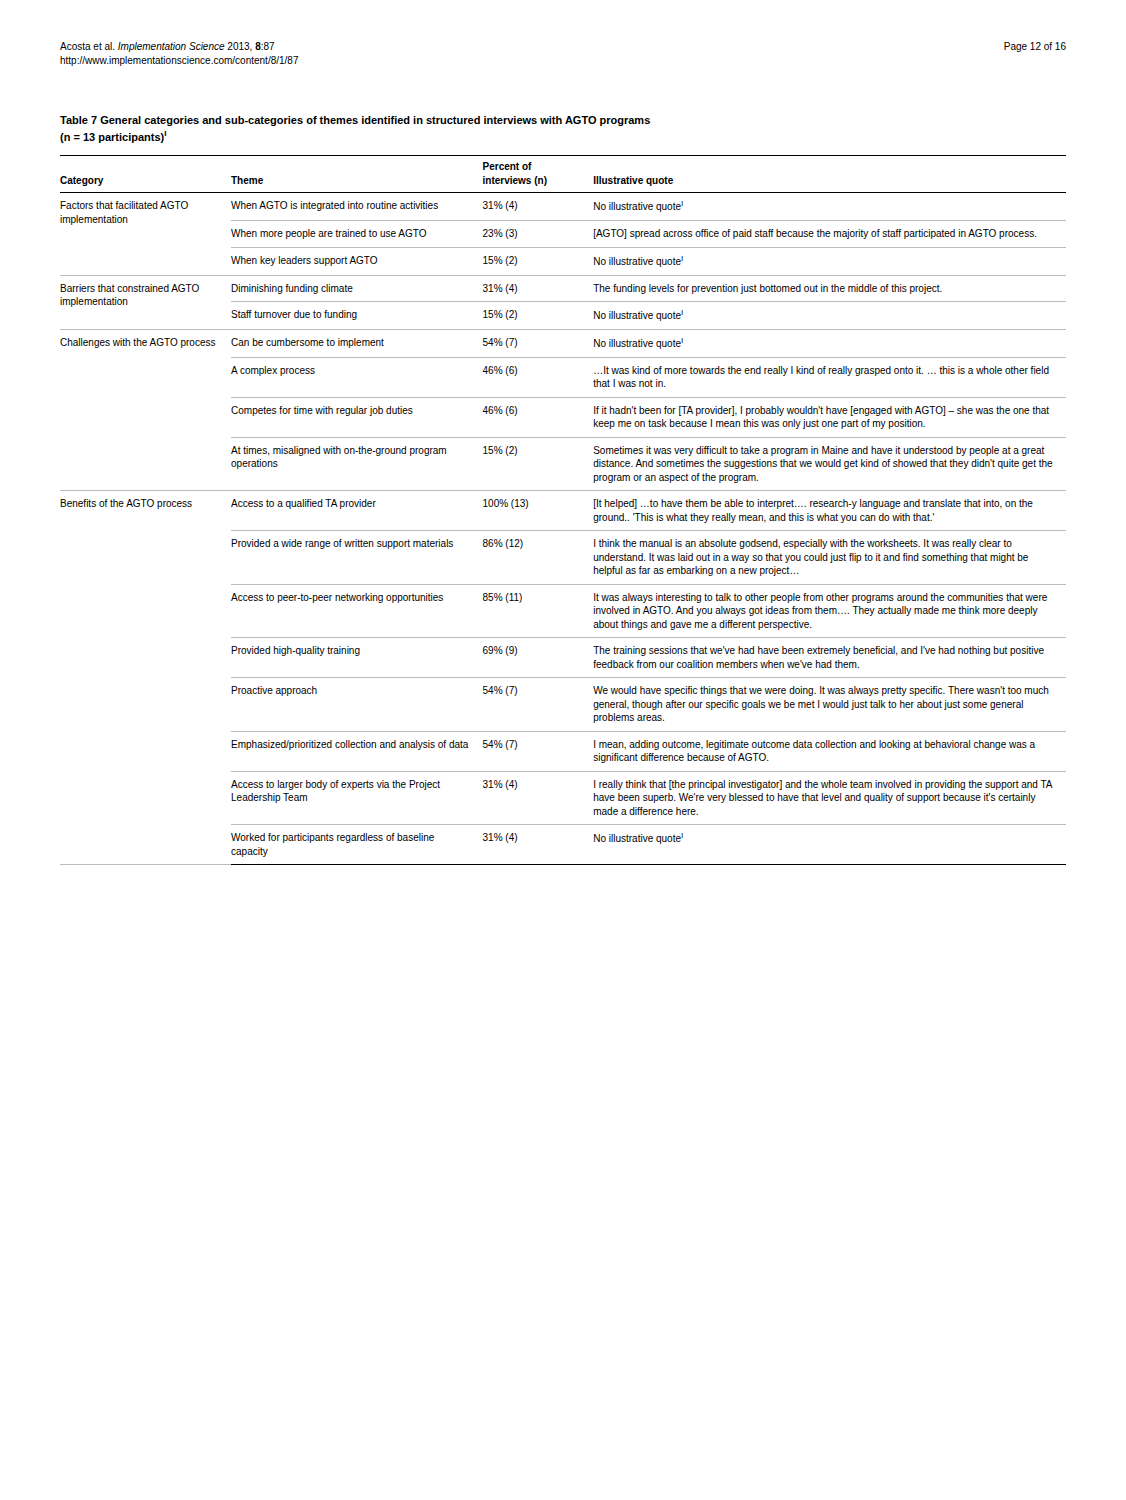Acosta et al. Implementation Science 2013, 8:87
http://www.implementationscience.com/content/8/1/87
Page 12 of 16
Table 7 General categories and sub-categories of themes identified in structured interviews with AGTO programs
(n = 13 participants)I
| Category | Theme | Percent of interviews (n) | Illustrative quote |
| --- | --- | --- | --- |
| Factors that facilitated AGTO implementation | When AGTO is integrated into routine activities | 31% (4) | No illustrative quote I |
| When more people are trained to use AGTO | 23% (3) | [AGTO] spread across office of paid staff because the majority of staff participated in AGTO process. |
| When key leaders support AGTO | 15% (2) | No illustrative quote I |
| Barriers that constrained AGTO implementation | Diminishing funding climate | 31% (4) | The funding levels for prevention just bottomed out in the middle of this project. |
| Staff turnover due to funding | 15% (2) | No illustrative quote I |
| Challenges with the AGTO process | Can be cumbersome to implement | 54% (7) | No illustrative quote I |
| A complex process | 46% (6) | …It was kind of more towards the end really I kind of really grasped onto it. … this is a whole other field that I was not in. |
| Competes for time with regular job duties | 46% (6) | If it hadn't been for [TA provider], I probably wouldn't have [engaged with AGTO] – she was the one that keep me on task because I mean this was only just one part of my position. |
| At times, misaligned with on-the-ground program operations | 15% (2) | Sometimes it was very difficult to take a program in Maine and have it understood by people at a great distance. And sometimes the suggestions that we would get kind of showed that they didn't quite get the program or an aspect of the program. |
| Benefits of the AGTO process | Access to a qualified TA provider | 100% (13) | [It helped] …to have them be able to interpret…. research-y language and translate that into, on the ground.. 'This is what they really mean, and this is what you can do with that.' |
| Provided a wide range of written support materials | 86% (12) | I think the manual is an absolute godsend, especially with the worksheets. It was really clear to understand. It was laid out in a way so that you could just flip to it and find something that might be helpful as far as embarking on a new project… |
| Access to peer-to-peer networking opportunities | 85% (11) | It was always interesting to talk to other people from other programs around the communities that were involved in AGTO. And you always got ideas from them…. They actually made me think more deeply about things and gave me a different perspective. |
| Provided high-quality training | 69% (9) | The training sessions that we've had have been extremely beneficial, and I've had nothing but positive feedback from our coalition members when we've had them. |
| Proactive approach | 54% (7) | We would have specific things that we were doing. It was always pretty specific. There wasn't too much general, though after our specific goals we be met I would just talk to her about just some general problems areas. |
| Emphasized/prioritized collection and analysis of data | 54% (7) | I mean, adding outcome, legitimate outcome data collection and looking at behavioral change was a significant difference because of AGTO. |
| Access to larger body of experts via the Project Leadership Team | 31% (4) | I really think that [the principal investigator] and the whole team involved in providing the support and TA have been superb. We're very blessed to have that level and quality of support because it's certainly made a difference here. |
| Worked for participants regardless of baseline capacity | 31% (4) | No illustrative quote I |